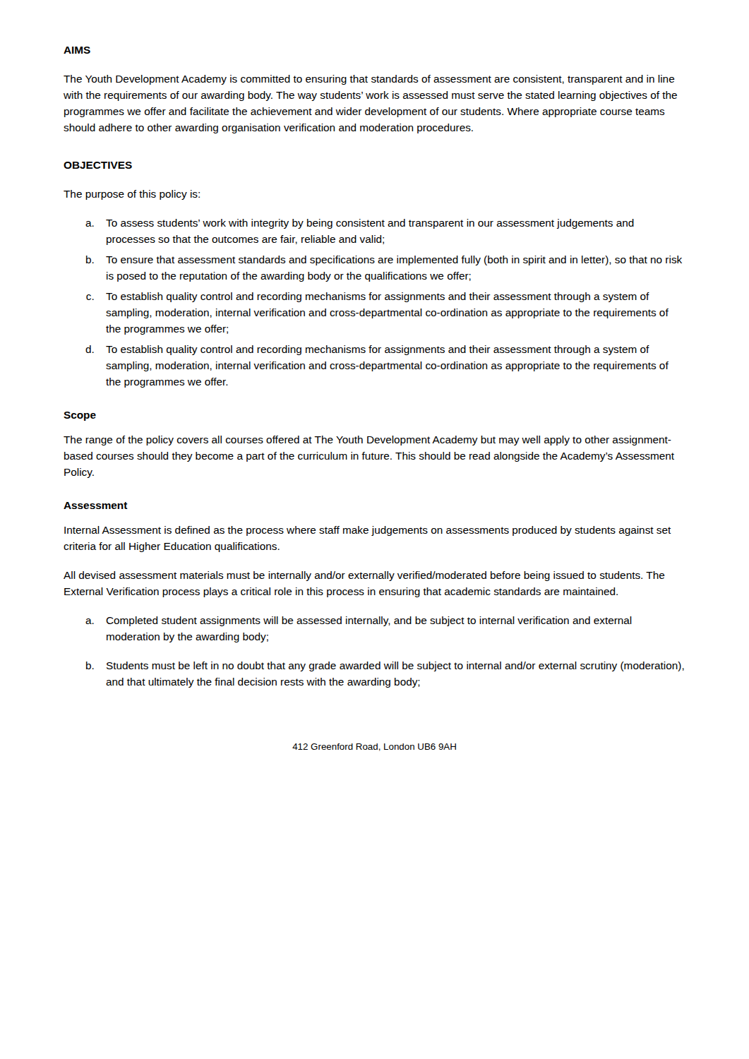AIMS
The Youth Development Academy is committed to ensuring that standards of assessment are consistent, transparent and in line with the requirements of our awarding body. The way students’ work is assessed must serve the stated learning objectives of the programmes we offer and facilitate the achievement and wider development of our students. Where appropriate course teams should adhere to other awarding organisation verification and moderation procedures.
OBJECTIVES
The purpose of this policy is:
To assess students’ work with integrity by being consistent and transparent in our assessment judgements and processes so that the outcomes are fair, reliable and valid;
To ensure that assessment standards and specifications are implemented fully (both in spirit and in letter), so that no risk is posed to the reputation of the awarding body or the qualifications we offer;
To establish quality control and recording mechanisms for assignments and their assessment through a system of sampling, moderation, internal verification and cross-departmental co-ordination as appropriate to the requirements of the programmes we offer;
To establish quality control and recording mechanisms for assignments and their assessment through a system of sampling, moderation, internal verification and cross-departmental co-ordination as appropriate to the requirements of the programmes we offer.
Scope
The range of the policy covers all courses offered at The Youth Development Academy but may well apply to other assignment-based courses should they become a part of the curriculum in future. This should be read alongside the Academy’s Assessment Policy.
Assessment
Internal Assessment is defined as the process where staff make judgements on assessments produced by students against set criteria for all Higher Education qualifications.
All devised assessment materials must be internally and/or externally verified/moderated before being issued to students. The External Verification process plays a critical role in this process in ensuring that academic standards are maintained.
Completed student assignments will be assessed internally, and be subject to internal verification and external moderation by the awarding body;
Students must be left in no doubt that any grade awarded will be subject to internal and/or external scrutiny (moderation), and that ultimately the final decision rests with the awarding body;
412 Greenford Road, London UB6 9AH